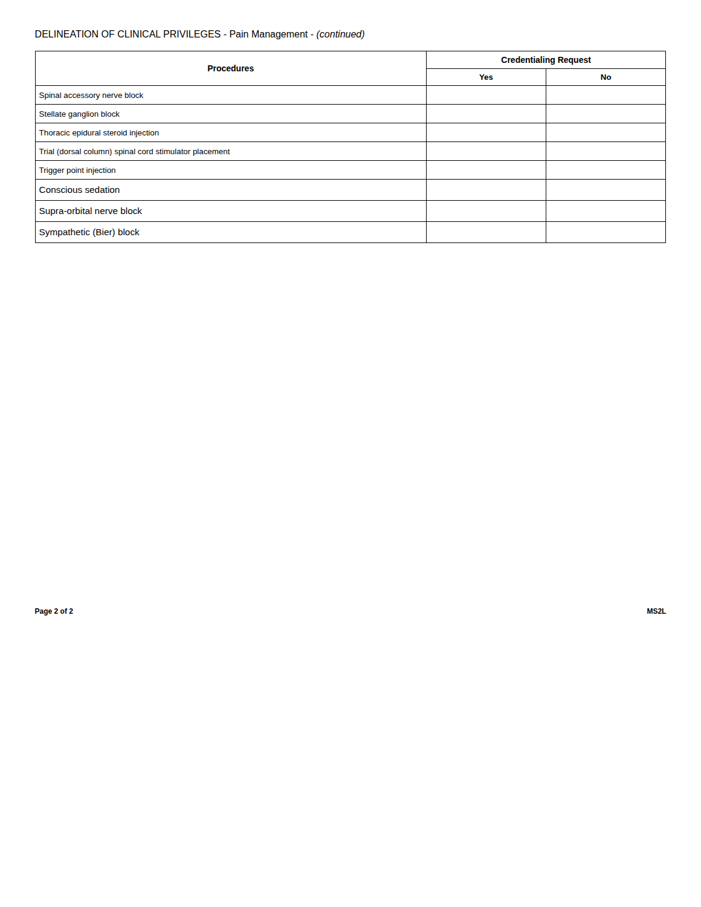DELINEATION OF CLINICAL PRIVILEGES - Pain Management - (continued)
| Procedures | Credentialing Request |
| --- | --- |
| Yes | No |
| Spinal accessory nerve block | | |
| Stellate ganglion block | | |
| Thoracic epidural steroid injection | | |
| Trial (dorsal column) spinal cord stimulator placement | | |
| Trigger point injection | | |
| Conscious sedation | | |
| Supra-orbital nerve block | | |
| Sympathetic (Bier) block | | |
Page 2 of 2 MS2L